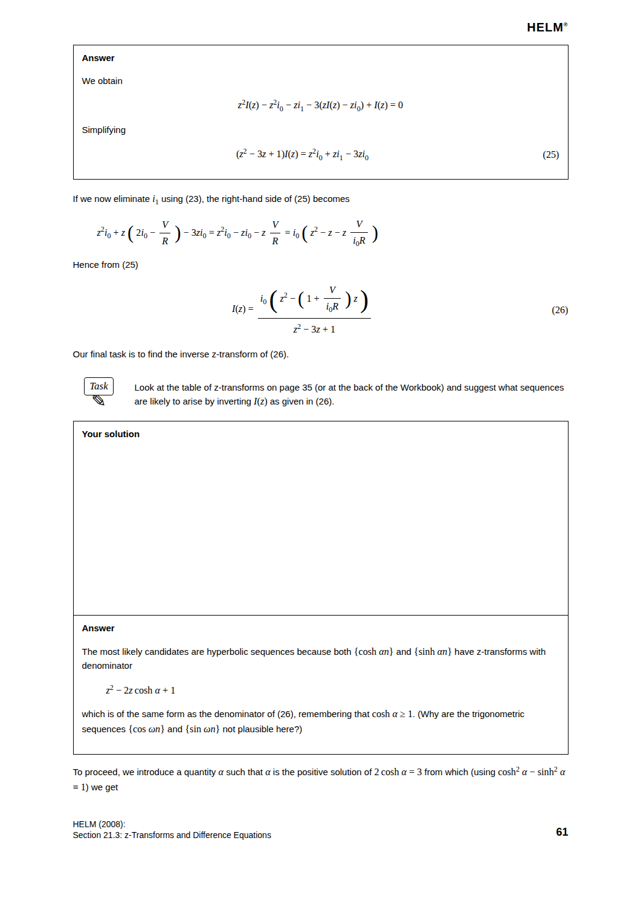HELM®
Answer
We obtain
z2I(z) − z2i0 − zi1 − 3(zI(z) − zi0) + I(z) = 0
Simplifying
(z2 − 3z + 1)I(z) = z2i0 + zi1 − 3zi0 (25)
If we now eliminate i1 using (23), the right-hand side of (25) becomes
z2i0 + z ( 2i0 − VR ) − 3zi0 = z2i0 − zi0 − z VR = i0 ( z2 − z − z Vi0R )
Hence from (25)
I(z) = i0 ( z2 − ( 1 + Vi0R ) z ) z2 − 3z + 1 (26)
Our final task is to find the inverse z-transform of (26).
Task
✎
Look at the table of z-transforms on page 35 (or at the back of the Workbook) and suggest what sequences are likely to arise by inverting I(z) as given in (26).
Your solution
Answer
The most likely candidates are hyperbolic sequences because both {cosh αn} and {sinh αn} have z-transforms with denominator
z2 − 2z cosh α + 1
which is of the same form as the denominator of (26), remembering that cosh α ≥ 1. (Why are the trigonometric sequences {cos ωn} and {sin ωn} not plausible here?)
To proceed, we introduce a quantity α such that α is the positive solution of 2 cosh α = 3 from which (using cosh2 α − sinh2 α ≡ 1) we get
HELM (2008):
Section 21.3: z-Transforms and Difference Equations
61